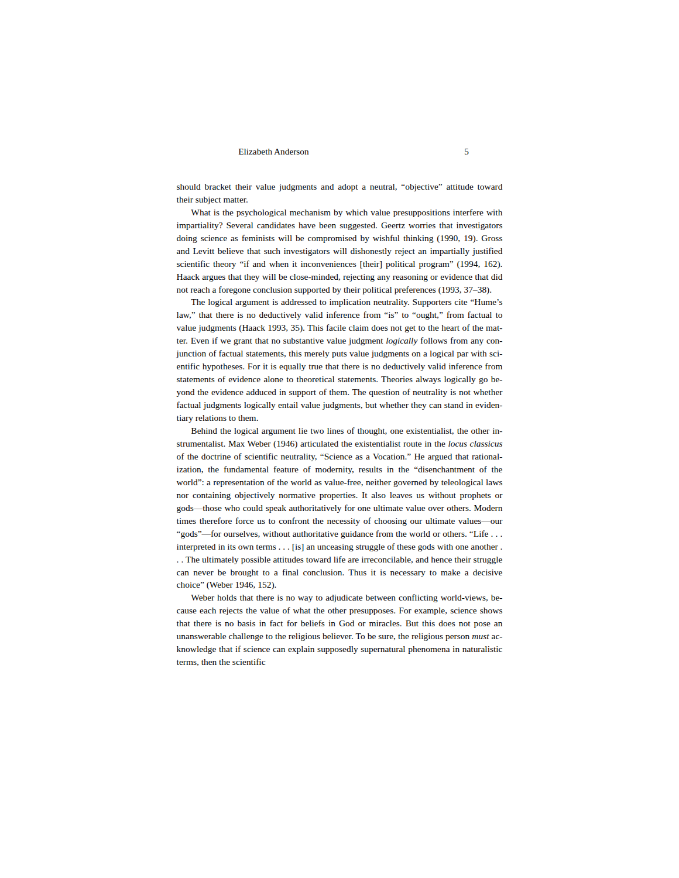Elizabeth Anderson 5
should bracket their value judgments and adopt a neutral, “objective” attitude toward their subject matter.
What is the psychological mechanism by which value presuppositions interfere with impartiality? Several candidates have been suggested. Geertz worries that investigators doing science as feminists will be compromised by wishful thinking (1990, 19). Gross and Levitt believe that such investigators will dishonestly reject an impartially justified scientific theory “if and when it inconveniences [their] political program” (1994, 162). Haack argues that they will be close-minded, rejecting any reasoning or evidence that did not reach a foregone conclusion supported by their political preferences (1993, 37–38).
The logical argument is addressed to implication neutrality. Supporters cite “Hume’s law,” that there is no deductively valid inference from “is” to “ought,” from factual to value judgments (Haack 1993, 35). This facile claim does not get to the heart of the matter. Even if we grant that no substantive value judgment logically follows from any conjunction of factual statements, this merely puts value judgments on a logical par with scientific hypotheses. For it is equally true that there is no deductively valid inference from statements of evidence alone to theoretical statements. Theories always logically go beyond the evidence adduced in support of them. The question of neutrality is not whether factual judgments logically entail value judgments, but whether they can stand in evidentiary relations to them.
Behind the logical argument lie two lines of thought, one existentialist, the other instrumentalist. Max Weber (1946) articulated the existentialist route in the locus classicus of the doctrine of scientific neutrality, “Science as a Vocation.” He argued that rationalization, the fundamental feature of modernity, results in the “disenchantment of the world”: a representation of the world as value-free, neither governed by teleological laws nor containing objectively normative properties. It also leaves us without prophets or gods—those who could speak authoritatively for one ultimate value over others. Modern times therefore force us to confront the necessity of choosing our ultimate values—our “gods”—for ourselves, without authoritative guidance from the world or others. “Life . . . interpreted in its own terms . . . [is] an unceasing struggle of these gods with one another . . . The ultimately possible attitudes toward life are irreconcilable, and hence their struggle can never be brought to a final conclusion. Thus it is necessary to make a decisive choice” (Weber 1946, 152).
Weber holds that there is no way to adjudicate between conflicting world-views, because each rejects the value of what the other presupposes. For example, science shows that there is no basis in fact for beliefs in God or miracles. But this does not pose an unanswerable challenge to the religious believer. To be sure, the religious person must acknowledge that if science can explain supposedly supernatural phenomena in naturalistic terms, then the scientific